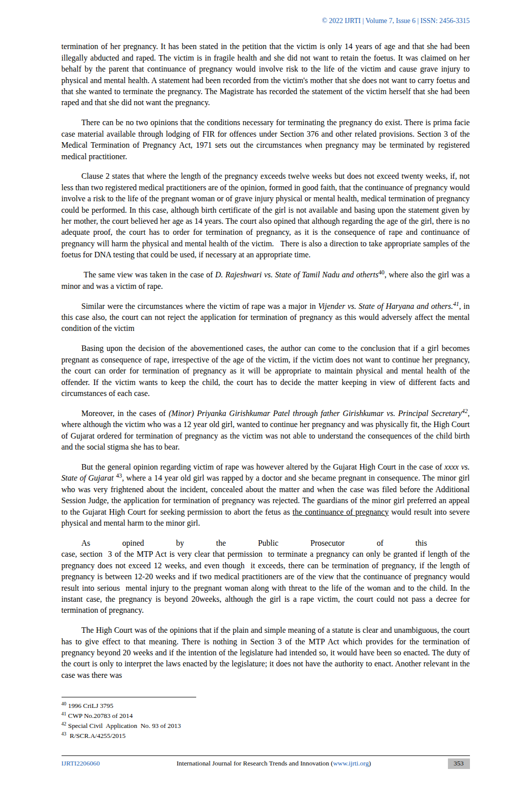© 2022 IJRTI | Volume 7, Issue 6 | ISSN: 2456-3315
termination of her pregnancy. It has been stated in the petition that the victim is only 14 years of age and that she had been illegally abducted and raped. The victim is in fragile health and she did not want to retain the foetus. It was claimed on her behalf by the parent that continuance of pregnancy would involve risk to the life of the victim and cause grave injury to physical and mental health. A statement had been recorded from the victim's mother that she does not want to carry foetus and that she wanted to terminate the pregnancy. The Magistrate has recorded the statement of the victim herself that she had been raped and that she did not want the pregnancy.
There can be no two opinions that the conditions necessary for terminating the pregnancy do exist. There is prima facie case material available through lodging of FIR for offences under Section 376 and other related provisions. Section 3 of the Medical Termination of Pregnancy Act, 1971 sets out the circumstances when pregnancy may be terminated by registered medical practitioner.
Clause 2 states that where the length of the pregnancy exceeds twelve weeks but does not exceed twenty weeks, if, not less than two registered medical practitioners are of the opinion, formed in good faith, that the continuance of pregnancy would involve a risk to the life of the pregnant woman or of grave injury physical or mental health, medical termination of pregnancy could be performed. In this case, although birth certificate of the girl is not available and basing upon the statement given by her mother, the court believed her age as 14 years. The court also opined that although regarding the age of the girl, there is no adequate proof, the court has to order for termination of pregnancy, as it is the consequence of rape and continuance of pregnancy will harm the physical and mental health of the victim. There is also a direction to take appropriate samples of the foetus for DNA testing that could be used, if necessary at an appropriate time.
The same view was taken in the case of D. Rajeshwari vs. State of Tamil Nadu and otherts40, where also the girl was a minor and was a victim of rape.
Similar were the circumstances where the victim of rape was a major in Vijender vs. State of Haryana and others.41, in this case also, the court can not reject the application for termination of pregnancy as this would adversely affect the mental condition of the victim
Basing upon the decision of the abovementioned cases, the author can come to the conclusion that if a girl becomes pregnant as consequence of rape, irrespective of the age of the victim, if the victim does not want to continue her pregnancy, the court can order for termination of pregnancy as it will be appropriate to maintain physical and mental health of the offender. If the victim wants to keep the child, the court has to decide the matter keeping in view of different facts and circumstances of each case.
Moreover, in the cases of (Minor) Priyanka Girishkumar Patel through father Girishkumar vs. Principal Secretary42, where although the victim who was a 12 year old girl, wanted to continue her pregnancy and was physically fit, the High Court of Gujarat ordered for termination of pregnancy as the victim was not able to understand the consequences of the child birth and the social stigma she has to bear.
But the general opinion regarding victim of rape was however altered by the Gujarat High Court in the case of xxxx vs. State of Gujarat 43, where a 14 year old girl was rapped by a doctor and she became pregnant in consequence. The minor girl who was very frightened about the incident, concealed about the matter and when the case was filed before the Additional Session Judge, the application for termination of pregnancy was rejected. The guardians of the minor girl preferred an appeal to the Gujarat High Court for seeking permission to abort the fetus as the continuance of pregnancy would result into severe physical and mental harm to the minor girl.
As opined by the Public Prosecutor of this case, section 3 of the MTP Act is very clear that permission to terminate a pregnancy can only be granted if length of the pregnancy does not exceed 12 weeks, and even though it exceeds, there can be termination of pregnancy, if the length of pregnancy is between 12-20 weeks and if two medical practitioners are of the view that the continuance of pregnancy would result into serious mental injury to the pregnant woman along with threat to the life of the woman and to the child. In the instant case, the pregnancy is beyond 20weeks, although the girl is a rape victim, the court could not pass a decree for termination of pregnancy.
The High Court was of the opinions that if the plain and simple meaning of a statute is clear and unambiguous, the court has to give effect to that meaning. There is nothing in Section 3 of the MTP Act which provides for the termination of pregnancy beyond 20 weeks and if the intention of the legislature had intended so, it would have been so enacted. The duty of the court is only to interpret the laws enacted by the legislature; it does not have the authority to enact. Another relevant in the case was there was
401996 CriLJ 3795
41CWP No.20783 of 2014
42Special Civil Application No. 93 of 2013
43 R/SCR.A/4255/2015
IJRTI2206060 International Journal for Research Trends and Innovation (www.ijrti.org) 353